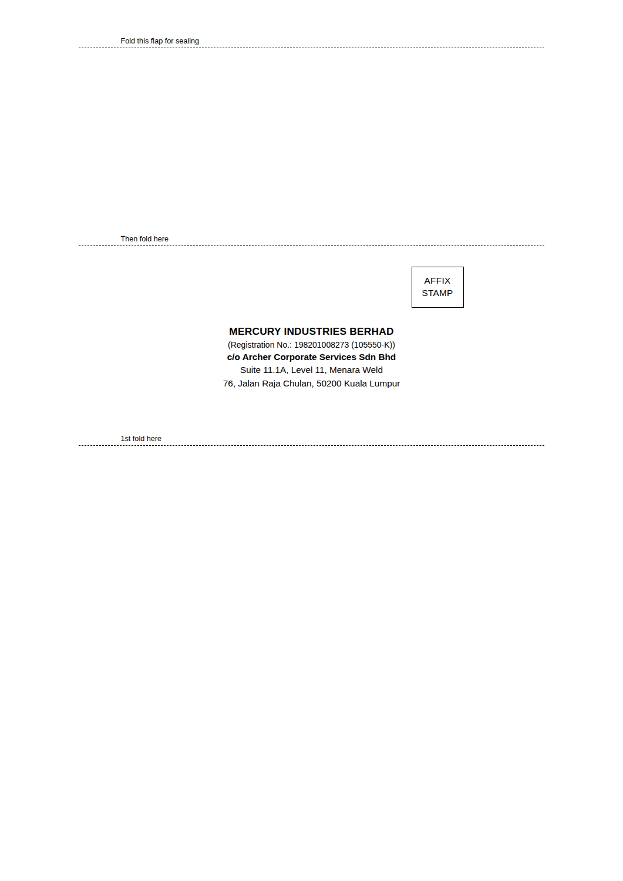Fold this flap for sealing
Then fold here
AFFIX
STAMP
MERCURY INDUSTRIES BERHAD
(Registration No.: 198201008273 (105550-K))
c/o Archer Corporate Services Sdn Bhd
Suite 11.1A, Level 11, Menara Weld
76, Jalan Raja Chulan, 50200 Kuala Lumpur
1st fold here